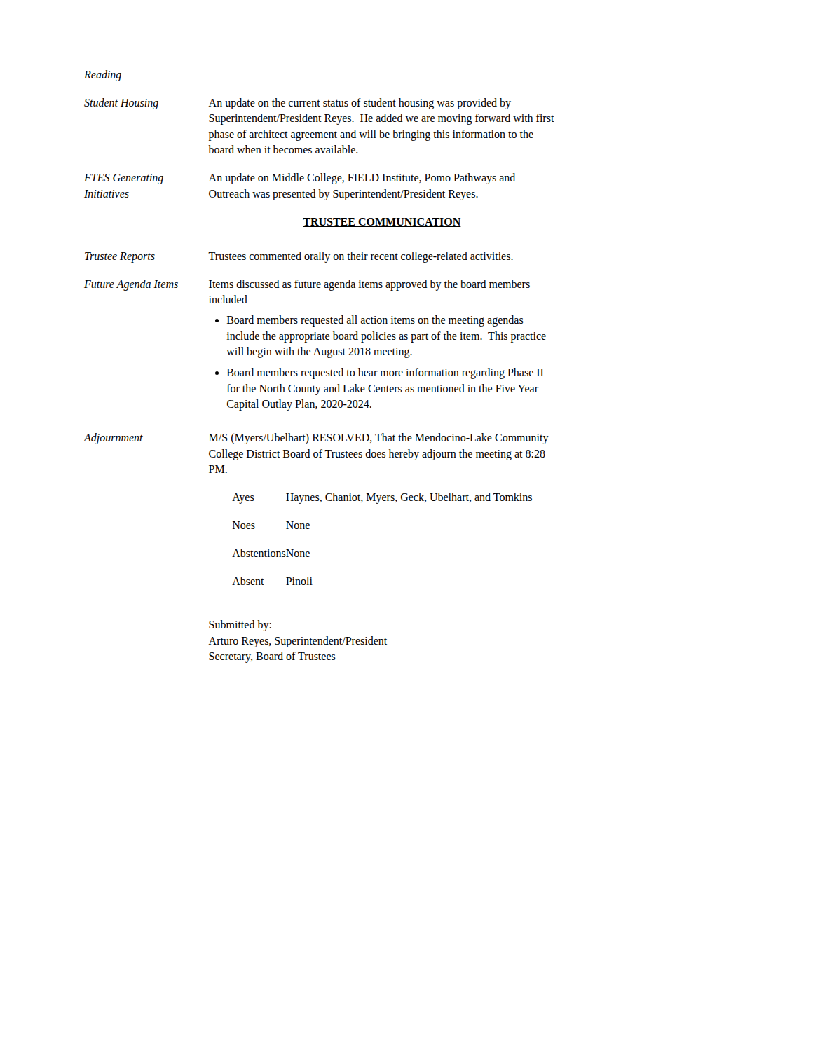| Reading | |
| Student Housing | An update on the current status of student housing was provided by Superintendent/President Reyes. He added we are moving forward with first phase of architect agreement and will be bringing this information to the board when it becomes available. |
| FTES Generating Initiatives | An update on Middle College, FIELD Institute, Pomo Pathways and Outreach was presented by Superintendent/President Reyes. |
| | TRUSTEE COMMUNICATION |
| Trustee Reports | Trustees commented orally on their recent college-related activities. |
| Future Agenda Items | Items discussed as future agenda items approved by the board members included Board members requested all action items on the meeting agendas include the appropriate board policies as part of the item. This practice will begin with the August 2018 meeting. Board members requested to hear more information regarding Phase II for the North County and Lake Centers as mentioned in the Five Year Capital Outlay Plan, 2020-2024. |
| Adjournment | M/S (Myers/Ubelhart) RESOLVED, That the Mendocino-Lake Community College District Board of Trustees does hereby adjourn the meeting at 8:28 PM. / Ayes / Haynes, Chaniot, Myers, Geck, Ubelhart, and Tomkins / / Noes / None / / Abstentions / None / / Absent / Pinoli / Submitted by: Arturo Reyes, Superintendent/President Secretary, Board of Trustees |